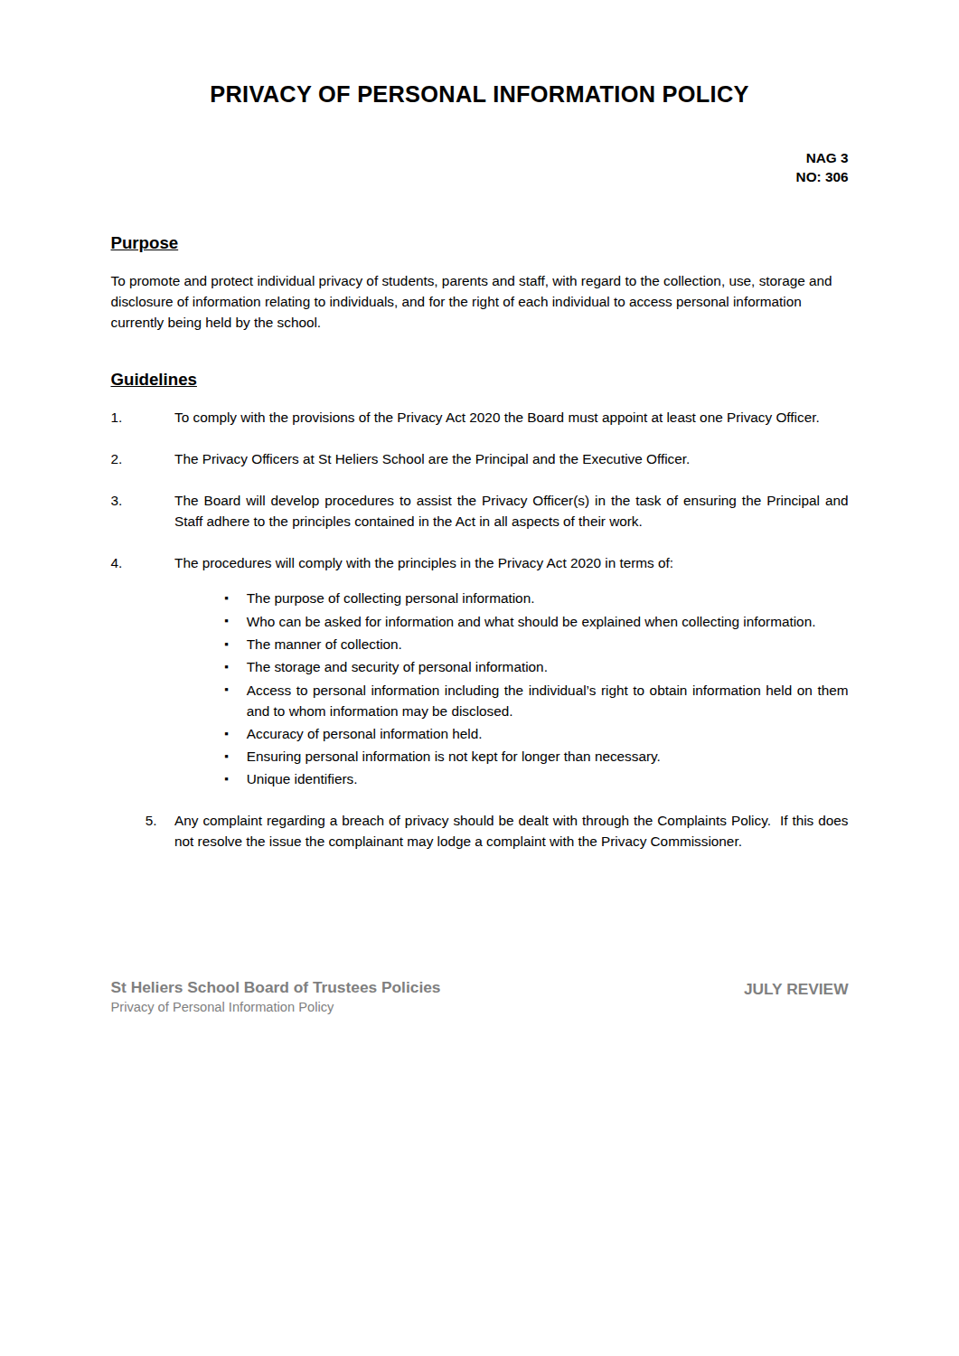PRIVACY OF PERSONAL INFORMATION POLICY
NAG 3
NO: 306
Purpose
To promote and protect individual privacy of students, parents and staff, with regard to the collection, use, storage and disclosure of information relating to individuals, and for the right of each individual to access personal information currently being held by the school.
Guidelines
To comply with the provisions of the Privacy Act 2020 the Board must appoint at least one Privacy Officer.
The Privacy Officers at St Heliers School are the Principal and the Executive Officer.
The Board will develop procedures to assist the Privacy Officer(s) in the task of ensuring the Principal and Staff adhere to the principles contained in the Act in all aspects of their work.
The procedures will comply with the principles in the Privacy Act 2020 in terms of:
The purpose of collecting personal information.
Who can be asked for information and what should be explained when collecting information.
The manner of collection.
The storage and security of personal information.
Access to personal information including the individual’s right to obtain information held on them and to whom information may be disclosed.
Accuracy of personal information held.
Ensuring personal information is not kept for longer than necessary.
Unique identifiers.
Any complaint regarding a breach of privacy should be dealt with through the Complaints Policy. If this does not resolve the issue the complainant may lodge a complaint with the Privacy Commissioner.
St Heliers School Board of Trustees Policies
Privacy of Personal Information Policy
JULY REVIEW